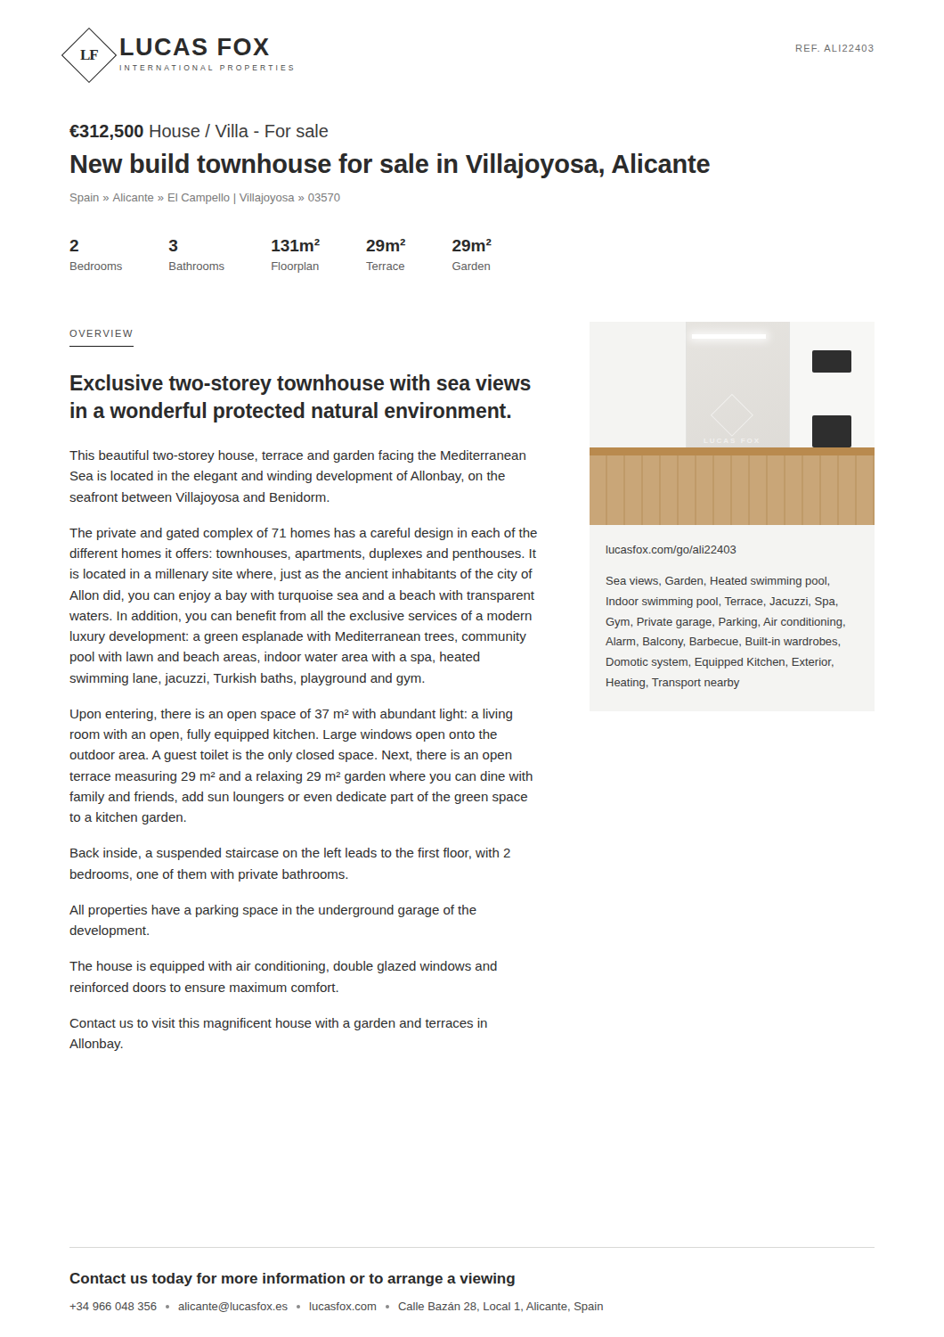LF
LUCAS FOX
INTERNATIONAL PROPERTIES
REF. ALI22403
€312,500 House / Villa - For sale
New build townhouse for sale in Villajoyosa, Alicante
Spain»Alicante»El Campello | Villajoyosa»03570
2
Bedrooms
3
Bathrooms
131m²
Floorplan
29m²
Terrace
29m²
Garden
OVERVIEW
Exclusive two-storey townhouse with sea views in a wonderful protected natural environment.
This beautiful two-storey house, terrace and garden facing the Mediterranean Sea is located in the elegant and winding development of Allonbay, on the seafront between Villajoyosa and Benidorm.
The private and gated complex of 71 homes has a careful design in each of the different homes it offers: townhouses, apartments, duplexes and penthouses. It is located in a millenary site where, just as the ancient inhabitants of the city of Allon did, you can enjoy a bay with turquoise sea and a beach with transparent waters. In addition, you can benefit from all the exclusive services of a modern luxury development: a green esplanade with Mediterranean trees, community pool with lawn and beach areas, indoor water area with a spa, heated swimming lane, jacuzzi, Turkish baths, playground and gym.
Upon entering, there is an open space of 37 m² with abundant light: a living room with an open, fully equipped kitchen. Large windows open onto the outdoor area. A guest toilet is the only closed space. Next, there is an open terrace measuring 29 m² and a relaxing 29 m² garden where you can dine with family and friends, add sun loungers or even dedicate part of the green space to a kitchen garden.
Back inside, a suspended staircase on the left leads to the first floor, with 2 bedrooms, one of them with private bathrooms.
All properties have a parking space in the underground garage of the development.
The house is equipped with air conditioning, double glazed windows and reinforced doors to ensure maximum comfort.
Contact us to visit this magnificent house with a garden and terraces in Allonbay.
LUCAS FOX
lucasfox.com/go/ali22403
Sea views, Garden, Heated swimming pool, Indoor swimming pool, Terrace, Jacuzzi, Spa, Gym, Private garage, Parking, Air conditioning, Alarm, Balcony, Barbecue, Built-in wardrobes, Domotic system, Equipped Kitchen, Exterior, Heating, Transport nearby
Contact us today for more information or to arrange a viewing
+34 966 048 356 alicante@lucasfox.es lucasfox.com Calle Bazán 28, Local 1, Alicante, Spain